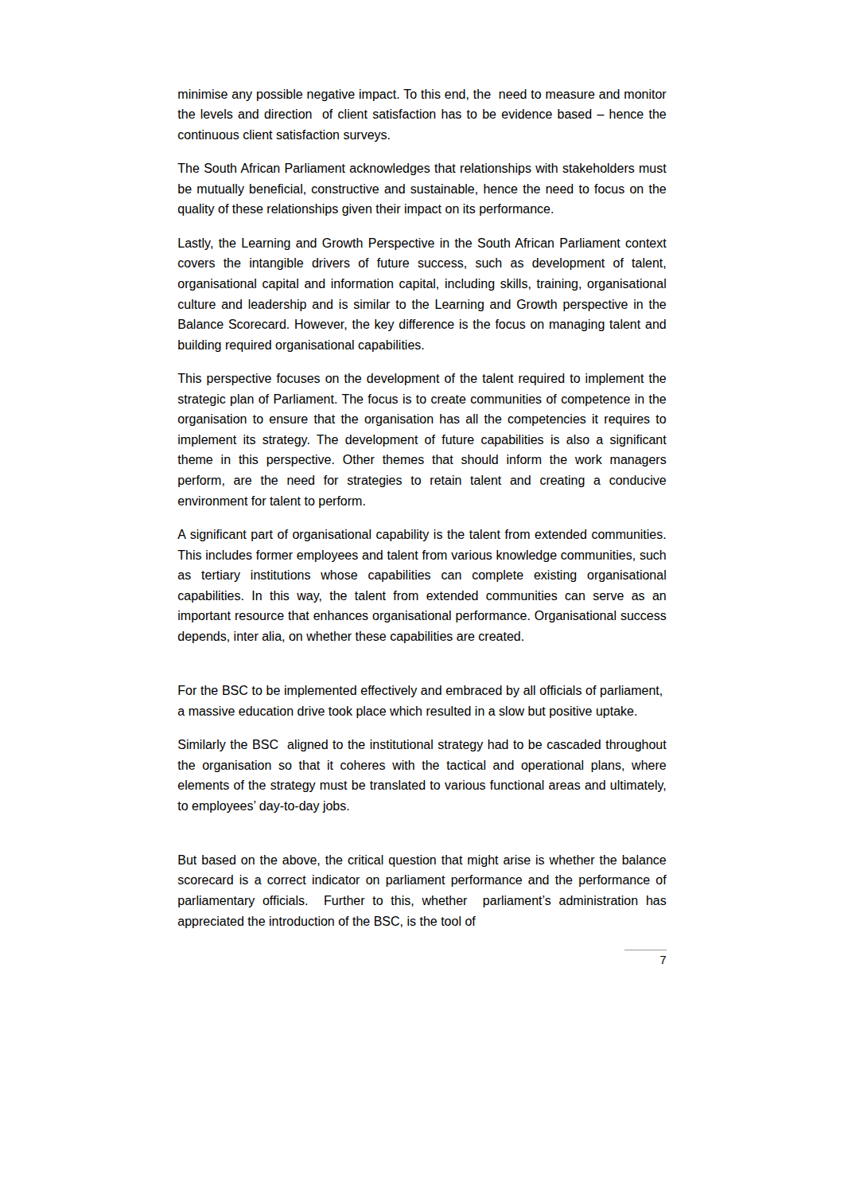minimise any possible negative impact. To this end, the need to measure and monitor the levels and direction of client satisfaction has to be evidence based – hence the continuous client satisfaction surveys.
The South African Parliament acknowledges that relationships with stakeholders must be mutually beneficial, constructive and sustainable, hence the need to focus on the quality of these relationships given their impact on its performance.
Lastly, the Learning and Growth Perspective in the South African Parliament context covers the intangible drivers of future success, such as development of talent, organisational capital and information capital, including skills, training, organisational culture and leadership and is similar to the Learning and Growth perspective in the Balance Scorecard. However, the key difference is the focus on managing talent and building required organisational capabilities.
This perspective focuses on the development of the talent required to implement the strategic plan of Parliament. The focus is to create communities of competence in the organisation to ensure that the organisation has all the competencies it requires to implement its strategy. The development of future capabilities is also a significant theme in this perspective. Other themes that should inform the work managers perform, are the need for strategies to retain talent and creating a conducive environment for talent to perform.
A significant part of organisational capability is the talent from extended communities. This includes former employees and talent from various knowledge communities, such as tertiary institutions whose capabilities can complete existing organisational capabilities. In this way, the talent from extended communities can serve as an important resource that enhances organisational performance. Organisational success depends, inter alia, on whether these capabilities are created.
For the BSC to be implemented effectively and embraced by all officials of parliament, a massive education drive took place which resulted in a slow but positive uptake.
Similarly the BSC aligned to the institutional strategy had to be cascaded throughout the organisation so that it coheres with the tactical and operational plans, where elements of the strategy must be translated to various functional areas and ultimately, to employees’ day-to-day jobs.
But based on the above, the critical question that might arise is whether the balance scorecard is a correct indicator on parliament performance and the performance of parliamentary officials. Further to this, whether parliament’s administration has appreciated the introduction of the BSC, is the tool of
7